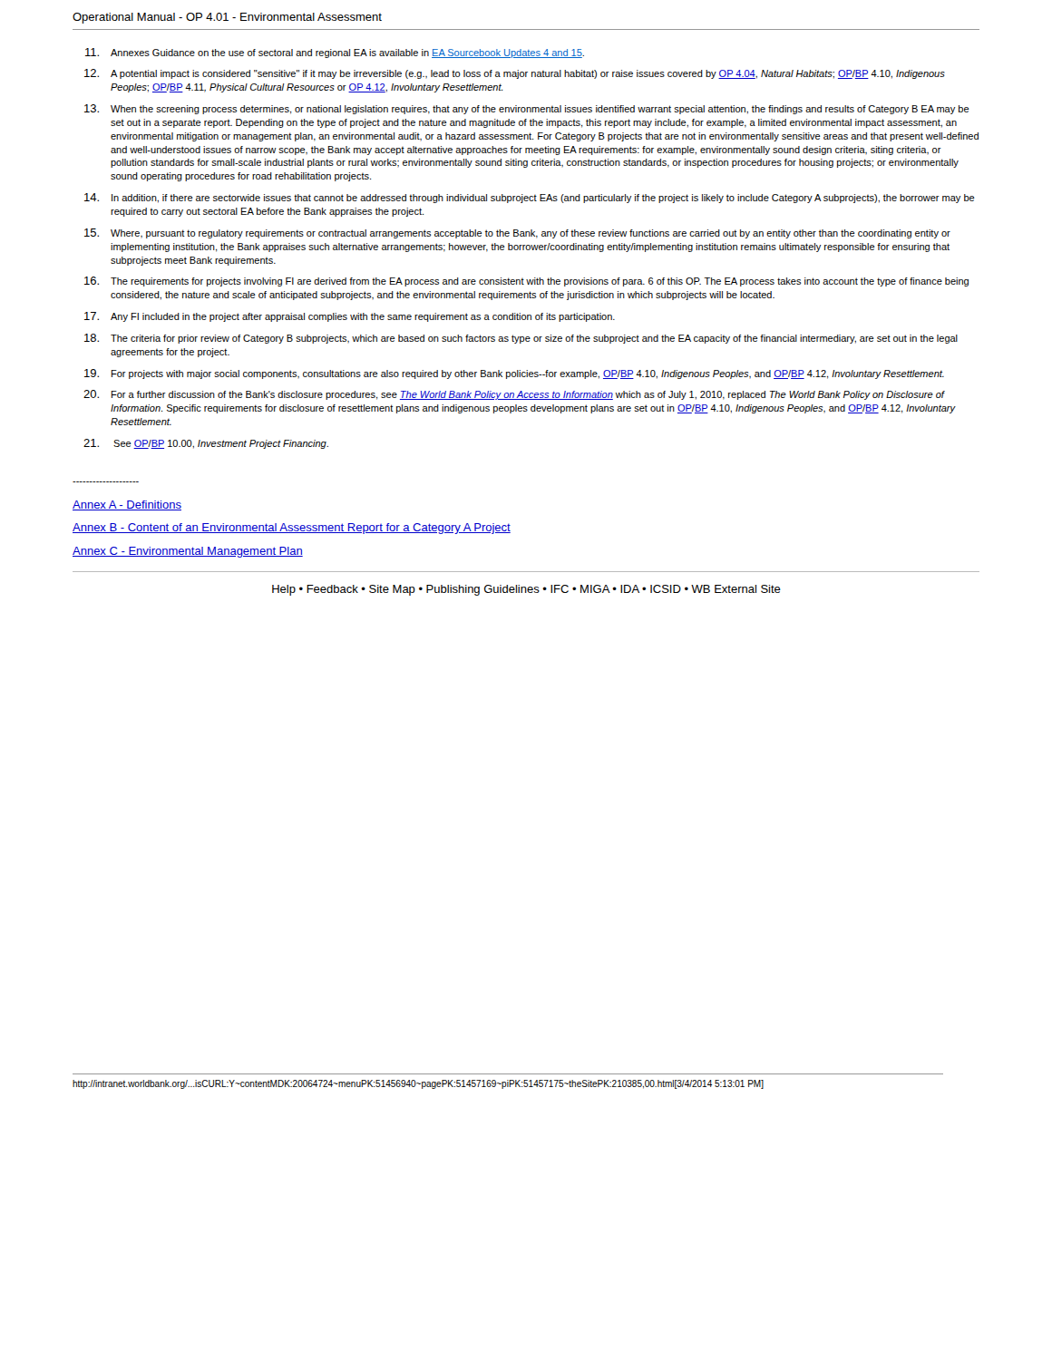Operational Manual - OP 4.01 - Environmental Assessment
11. Annexes Guidance on the use of sectoral and regional EA is available in EA Sourcebook Updates 4 and 15.
12. A potential impact is considered "sensitive" if it may be irreversible (e.g., lead to loss of a major natural habitat) or raise issues covered by OP 4.04, Natural Habitats; OP/BP 4.10, Indigenous Peoples; OP/BP 4.11, Physical Cultural Resources or OP 4.12, Involuntary Resettlement.
13. When the screening process determines, or national legislation requires, that any of the environmental issues identified warrant special attention, the findings and results of Category B EA may be set out in a separate report. Depending on the type of project and the nature and magnitude of the impacts, this report may include, for example, a limited environmental impact assessment, an environmental mitigation or management plan, an environmental audit, or a hazard assessment. For Category B projects that are not in environmentally sensitive areas and that present well-defined and well-understood issues of narrow scope, the Bank may accept alternative approaches for meeting EA requirements: for example, environmentally sound design criteria, siting criteria, or pollution standards for small-scale industrial plants or rural works; environmentally sound siting criteria, construction standards, or inspection procedures for housing projects; or environmentally sound operating procedures for road rehabilitation projects.
14. In addition, if there are sectorwide issues that cannot be addressed through individual subproject EAs (and particularly if the project is likely to include Category A subprojects), the borrower may be required to carry out sectoral EA before the Bank appraises the project.
15. Where, pursuant to regulatory requirements or contractual arrangements acceptable to the Bank, any of these review functions are carried out by an entity other than the coordinating entity or implementing institution, the Bank appraises such alternative arrangements; however, the borrower/coordinating entity/implementing institution remains ultimately responsible for ensuring that subprojects meet Bank requirements.
16. The requirements for projects involving FI are derived from the EA process and are consistent with the provisions of para. 6 of this OP. The EA process takes into account the type of finance being considered, the nature and scale of anticipated subprojects, and the environmental requirements of the jurisdiction in which subprojects will be located.
17. Any FI included in the project after appraisal complies with the same requirement as a condition of its participation.
18. The criteria for prior review of Category B subprojects, which are based on such factors as type or size of the subproject and the EA capacity of the financial intermediary, are set out in the legal agreements for the project.
19. For projects with major social components, consultations are also required by other Bank policies--for example, OP/BP 4.10, Indigenous Peoples, and OP/BP 4.12, Involuntary Resettlement.
20. For a further discussion of the Bank's disclosure procedures, see The World Bank Policy on Access to Information which as of July 1, 2010, replaced The World Bank Policy on Disclosure of Information. Specific requirements for disclosure of resettlement plans and indigenous peoples development plans are set out in OP/BP 4.10, Indigenous Peoples, and OP/BP 4.12, Involuntary Resettlement.
21. See OP/BP 10.00, Investment Project Financing.
--------------------
Annex A - Definitions
Annex B - Content of an Environmental Assessment Report for a Category A Project
Annex C - Environmental Management Plan
Help • Feedback • Site Map • Publishing Guidelines • IFC • MIGA • IDA • ICSID • WB External Site
http://intranet.worldbank.org/...isCURL:Y~contentMDK:20064724~menuPK:51456940~pagePK:51457169~piPK:51457175~theSitePK:210385,00.html[3/4/2014 5:13:01 PM]